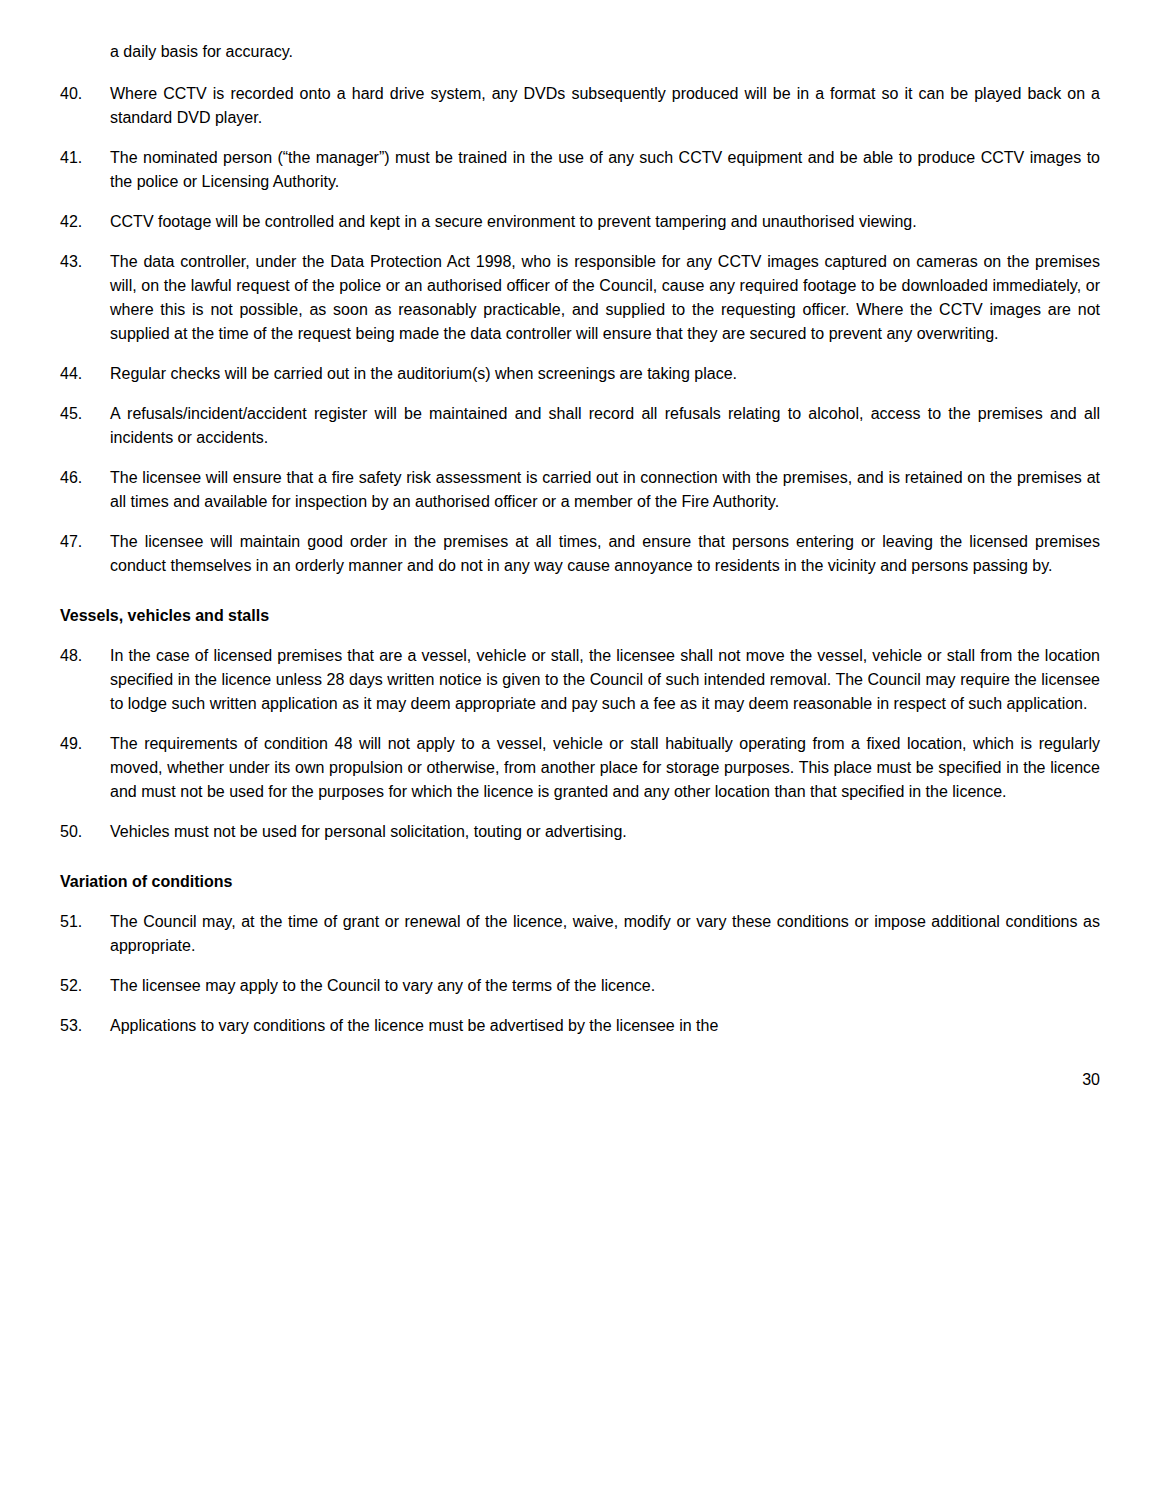a daily basis for accuracy.
40. Where CCTV is recorded onto a hard drive system, any DVDs subsequently produced will be in a format so it can be played back on a standard DVD player.
41. The nominated person (“the manager”) must be trained in the use of any such CCTV equipment and be able to produce CCTV images to the police or Licensing Authority.
42. CCTV footage will be controlled and kept in a secure environment to prevent tampering and unauthorised viewing.
43. The data controller, under the Data Protection Act 1998, who is responsible for any CCTV images captured on cameras on the premises will, on the lawful request of the police or an authorised officer of the Council, cause any required footage to be downloaded immediately, or where this is not possible, as soon as reasonably practicable, and supplied to the requesting officer. Where the CCTV images are not supplied at the time of the request being made the data controller will ensure that they are secured to prevent any overwriting.
44. Regular checks will be carried out in the auditorium(s) when screenings are taking place.
45. A refusals/incident/accident register will be maintained and shall record all refusals relating to alcohol, access to the premises and all incidents or accidents.
46. The licensee will ensure that a fire safety risk assessment is carried out in connection with the premises, and is retained on the premises at all times and available for inspection by an authorised officer or a member of the Fire Authority.
47. The licensee will maintain good order in the premises at all times, and ensure that persons entering or leaving the licensed premises conduct themselves in an orderly manner and do not in any way cause annoyance to residents in the vicinity and persons passing by.
Vessels, vehicles and stalls
48. In the case of licensed premises that are a vessel, vehicle or stall, the licensee shall not move the vessel, vehicle or stall from the location specified in the licence unless 28 days written notice is given to the Council of such intended removal. The Council may require the licensee to lodge such written application as it may deem appropriate and pay such a fee as it may deem reasonable in respect of such application.
49. The requirements of condition 48 will not apply to a vessel, vehicle or stall habitually operating from a fixed location, which is regularly moved, whether under its own propulsion or otherwise, from another place for storage purposes. This place must be specified in the licence and must not be used for the purposes for which the licence is granted and any other location than that specified in the licence.
50. Vehicles must not be used for personal solicitation, touting or advertising.
Variation of conditions
51. The Council may, at the time of grant or renewal of the licence, waive, modify or vary these conditions or impose additional conditions as appropriate.
52. The licensee may apply to the Council to vary any of the terms of the licence.
53. Applications to vary conditions of the licence must be advertised by the licensee in the
30